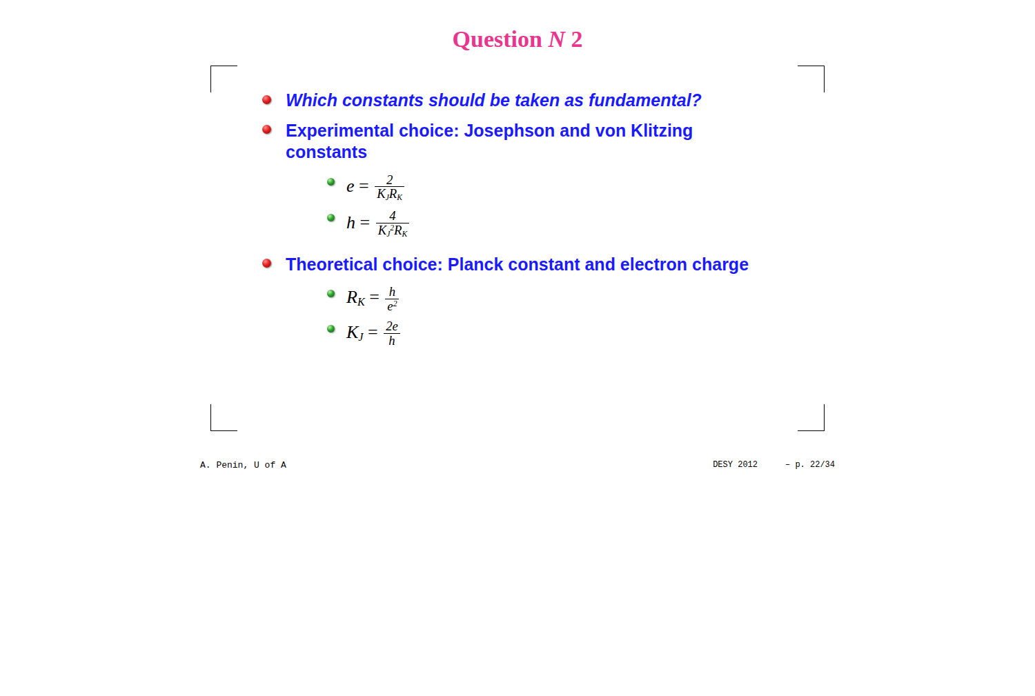Question N 2
Which constants should be taken as fundamental?
Experimental choice: Josephson and von Klitzing constants
e = 2 KJRK
h = 4 KJ2RK
Theoretical choice: Planck constant and electron charge
RK = he2
KJ = 2e h
A. Penin, U of A DESY 2012– p. 22/34